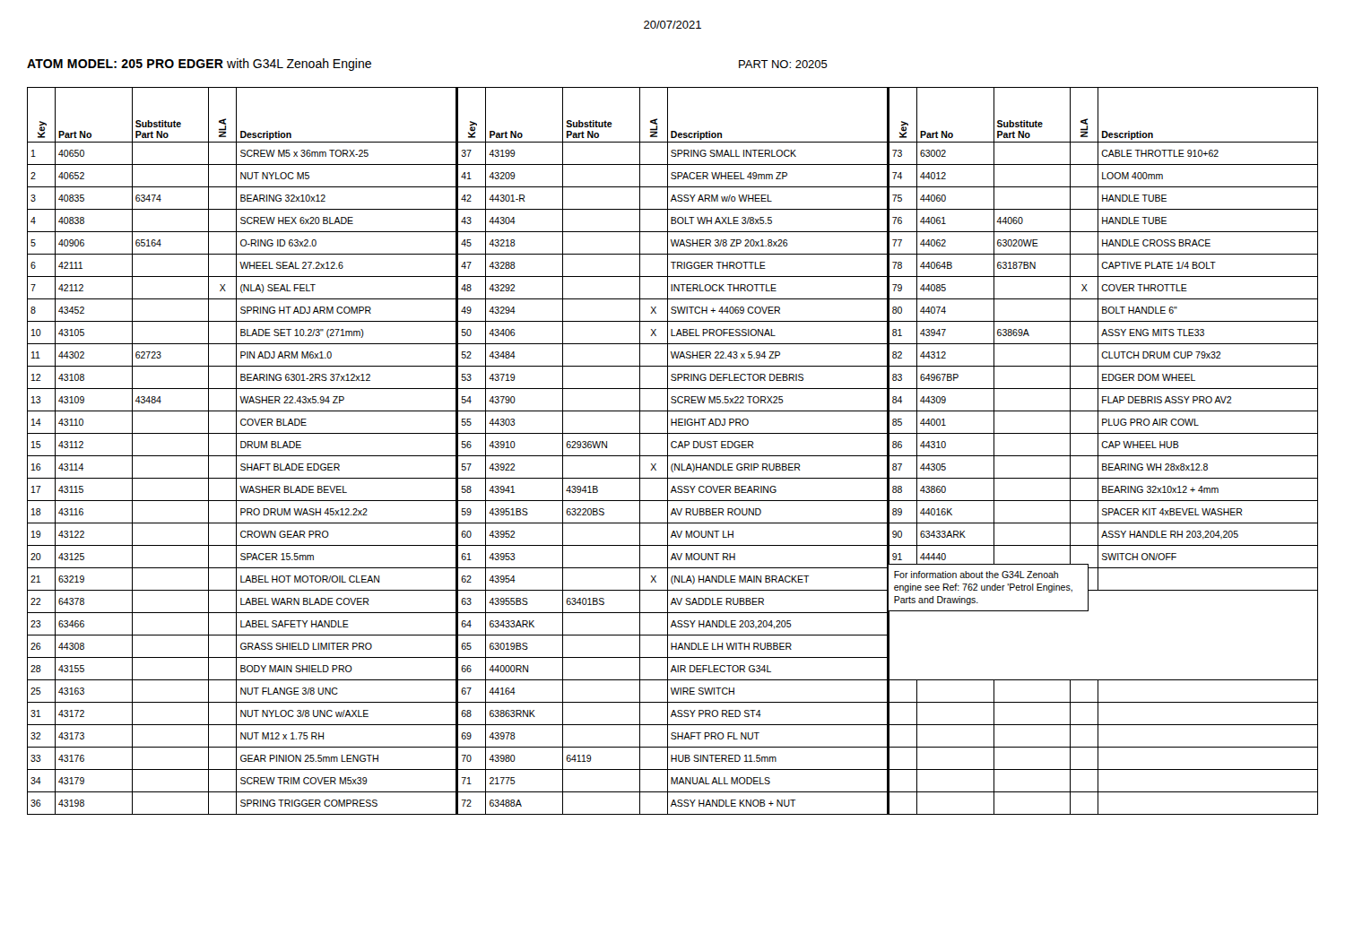20/07/2021
ATOM MODEL: 205 PRO EDGER with G34L Zenoah Engine
PART NO: 20205
| Key | Part No | Substitute Part No | NLA | Description | Key | Part No | Substitute Part No | NLA | Description | Key | Part No | Substitute Part No | NLA | Description |
| --- | --- | --- | --- | --- | --- | --- | --- | --- | --- | --- | --- | --- | --- | --- |
| 1 | 40650 | | | SCREW M5 x 36mm TORX-25 | 37 | 43199 | | | SPRING SMALL INTERLOCK | 73 | 63002 | | | CABLE THROTTLE 910+62 |
| 2 | 40652 | | | NUT NYLOC M5 | 41 | 43209 | | | SPACER WHEEL 49mm ZP | 74 | 44012 | | | LOOM 400mm |
| 3 | 40835 | 63474 | | BEARING 32x10x12 | 42 | 44301-R | | | ASSY ARM w/o WHEEL | 75 | 44060 | | | HANDLE TUBE |
| 4 | 40838 | | | SCREW HEX 6x20 BLADE | 43 | 44304 | | | BOLT WH AXLE 3/8x5.5 | 76 | 44061 | 44060 | | HANDLE TUBE |
| 5 | 40906 | 65164 | | O-RING ID 63x2.0 | 45 | 43218 | | | WASHER 3/8 ZP 20x1.8x26 | 77 | 44062 | 63020WE | | HANDLE CROSS BRACE |
| 6 | 42111 | | | WHEEL SEAL 27.2x12.6 | 47 | 43288 | | | TRIGGER THROTTLE | 78 | 44064B | 63187BN | | CAPTIVE PLATE 1/4 BOLT |
| 7 | 42112 | | X | (NLA) SEAL FELT | 48 | 43292 | | | INTERLOCK THROTTLE | 79 | 44085 | | X | COVER THROTTLE |
| 8 | 43452 | | | SPRING HT ADJ ARM COMPR | 49 | 43294 | | X | SWITCH + 44069 COVER | 80 | 44074 | | | BOLT HANDLE 6" |
| 10 | 43105 | | | BLADE SET 10.2/3" (271mm) | 50 | 43406 | | X | LABEL PROFESSIONAL | 81 | 43947 | 63869A | | ASSY ENG MITS TLE33 |
| 11 | 44302 | 62723 | | PIN ADJ ARM M6x1.0 | 52 | 43484 | | | WASHER 22.43 x 5.94 ZP | 82 | 44312 | | | CLUTCH DRUM CUP 79x32 |
| 12 | 43108 | | | BEARING 6301-2RS 37x12x12 | 53 | 43719 | | | SPRING DEFLECTOR DEBRIS | 83 | 64967BP | | | EDGER DOM WHEEL |
| 13 | 43109 | 43484 | | WASHER 22.43x5.94 ZP | 54 | 43790 | | | SCREW M5.5x22 TORX25 | 84 | 44309 | | | FLAP DEBRIS ASSY PRO AV2 |
| 14 | 43110 | | | COVER BLADE | 55 | 44303 | | | HEIGHT ADJ PRO | 85 | 44001 | | | PLUG PRO AIR COWL |
| 15 | 43112 | | | DRUM BLADE | 56 | 43910 | 62936WN | | CAP DUST EDGER | 86 | 44310 | | | CAP WHEEL HUB |
| 16 | 43114 | | | SHAFT BLADE EDGER | 57 | 43922 | | X | (NLA)HANDLE GRIP RUBBER | 87 | 44305 | | | BEARING WH 28x8x12.8 |
| 17 | 43115 | | | WASHER BLADE BEVEL | 58 | 43941 | 43941B | | ASSY COVER BEARING | 88 | 43860 | | | BEARING 32x10x12 + 4mm |
| 18 | 43116 | | | PRO DRUM WASH 45x12.2x2 | 59 | 43951BS | 63220BS | | AV RUBBER ROUND | 89 | 44016K | | | SPACER KIT 4xBEVEL WASHER |
| 19 | 43122 | | | CROWN GEAR PRO | 60 | 43952 | | | AV MOUNT LH | 90 | 63433ARK | | | ASSY HANDLE RH 203,204,205 |
| 20 | 43125 | | | SPACER 15.5mm | 61 | 43953 | | | AV MOUNT RH | 91 | 44440 | | | SWITCH ON/OFF |
| 21 | 63219 | | | LABEL HOT MOTOR/OIL CLEAN | 62 | 43954 | | X | (NLA) HANDLE MAIN BRACKET | | | | | |
| 22 | 64378 | | | LABEL WARN BLADE COVER | 63 | 43955BS | 63401BS | | AV SADDLE RUBBER | For information about the G34L Zenoah engine see Ref: 762 under 'Petrol Engines, Parts and Drawings. |
| 23 | 63466 | | | LABEL SAFETY HANDLE | 64 | 63433ARK | | | ASSY HANDLE 203,204,205 |
| 26 | 44308 | | | GRASS SHIELD LIMITER PRO | 65 | 63019BS | | | HANDLE LH WITH RUBBER |
| 28 | 43155 | | | BODY MAIN SHIELD PRO | 66 | 44000RN | | | AIR DEFLECTOR G34L |
| 25 | 43163 | | | NUT FLANGE 3/8 UNC | 67 | 44164 | | | WIRE SWITCH | | | | | |
| 31 | 43172 | | | NUT NYLOC 3/8 UNC w/AXLE | 68 | 63863RNK | | | ASSY PRO RED ST4 | | | | | |
| 32 | 43173 | | | NUT M12 x 1.75 RH | 69 | 43978 | | | SHAFT PRO FL NUT | | | | | |
| 33 | 43176 | | | GEAR PINION 25.5mm LENGTH | 70 | 43980 | 64119 | | HUB SINTERED 11.5mm | | | | | |
| 34 | 43179 | | | SCREW TRIM COVER M5x39 | 71 | 21775 | | | MANUAL ALL MODELS | | | | | |
| 36 | 43198 | | | SPRING TRIGGER COMPRESS | 72 | 63488A | | | ASSY HANDLE KNOB + NUT | | | | | |